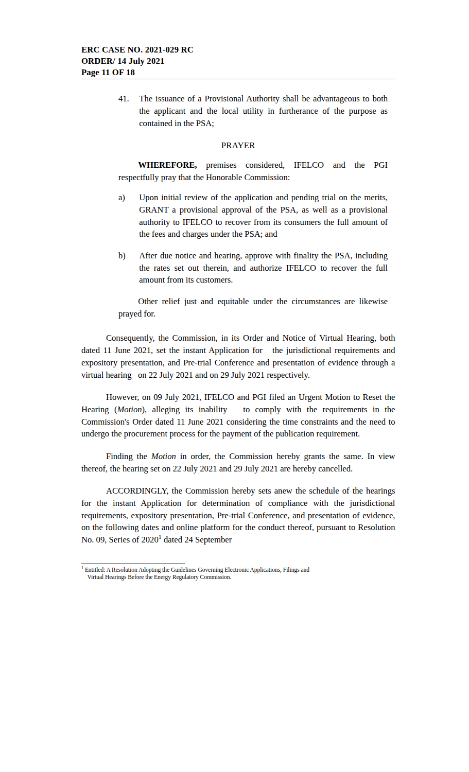ERC CASE NO. 2021-029 RC
ORDER/ 14 July 2021
Page 11 OF 18
41.
The issuance of a Provisional Authority shall be advantageous to both the applicant and the local utility in furtherance of the purpose as contained in the PSA;
PRAYER
WHEREFORE, premises considered, IFELCO and the PGI respectfully pray that the Honorable Commission:
a)
Upon initial review of the application and pending trial on the merits, GRANT a provisional approval of the PSA, as well as a provisional authority to IFELCO to recover from its consumers the full amount of the fees and charges under the PSA; and
b)
After due notice and hearing, approve with finality the PSA, including the rates set out therein, and authorize IFELCO to recover the full amount from its customers.
Other relief just and equitable under the circumstances are likewise prayed for.
Consequently, the Commission, in its Order and Notice of Virtual Hearing, both dated 11 June 2021, set the instant Application for the jurisdictional requirements and expository presentation, and Pre-trial Conference and presentation of evidence through a virtual hearing on 22 July 2021 and on 29 July 2021 respectively.
However, on 09 July 2021, IFELCO and PGI filed an Urgent Motion to Reset the Hearing (Motion), alleging its inability to comply with the requirements in the Commission's Order dated 11 June 2021 considering the time constraints and the need to undergo the procurement process for the payment of the publication requirement.
Finding the Motion in order, the Commission hereby grants the same. In view thereof, the hearing set on 22 July 2021 and 29 July 2021 are hereby cancelled.
ACCORDINGLY, the Commission hereby sets anew the schedule of the hearings for the instant Application for determination of compliance with the jurisdictional requirements, expository presentation, Pre-trial Conference, and presentation of evidence, on the following dates and online platform for the conduct thereof, pursuant to Resolution No. 09, Series of 20201 dated 24 September
1 Entitled: A Resolution Adopting the Guidelines Governing Electronic Applications, Filings and
Virtual Hearings Before the Energy Regulatory Commission.